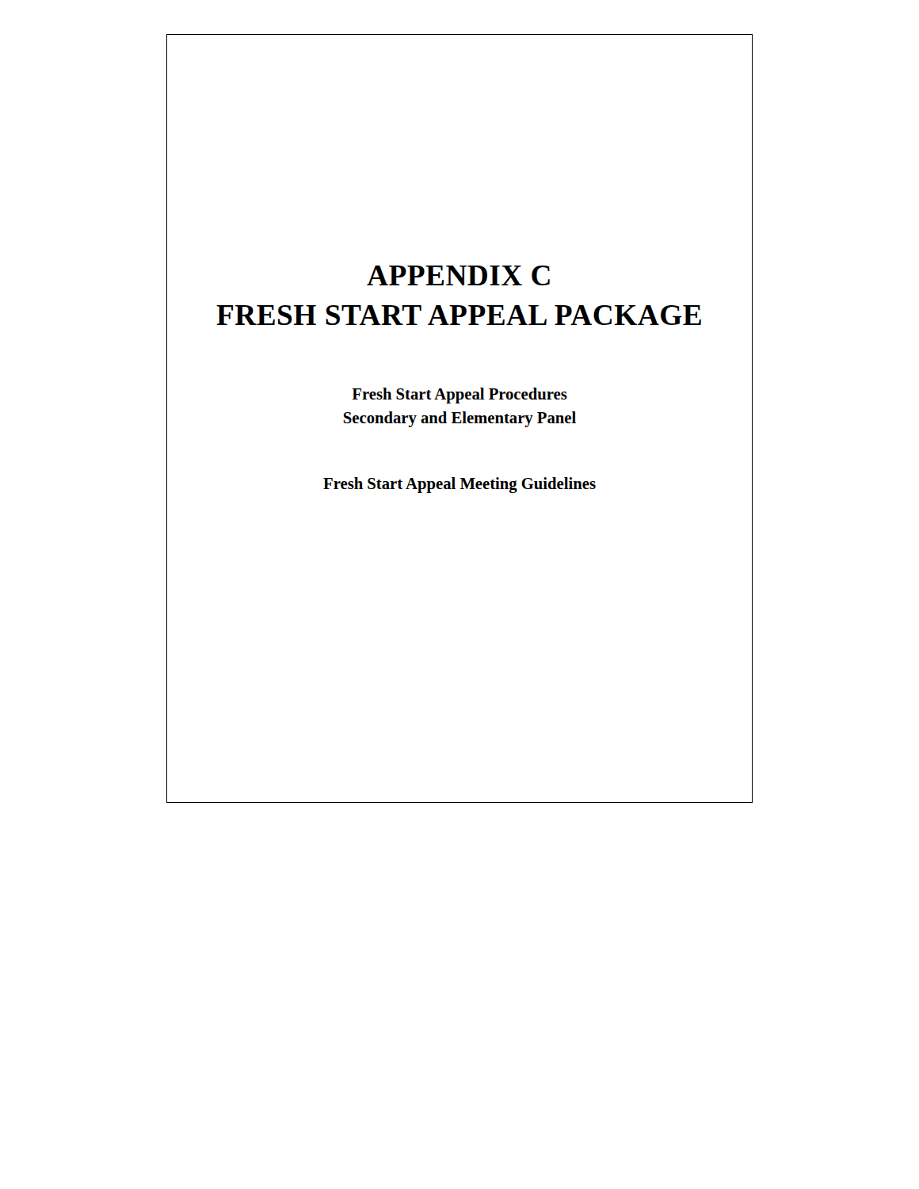APPENDIX C FRESH START APPEAL PACKAGE
Fresh Start Appeal Procedures
Secondary and Elementary Panel
Fresh Start Appeal Meeting Guidelines